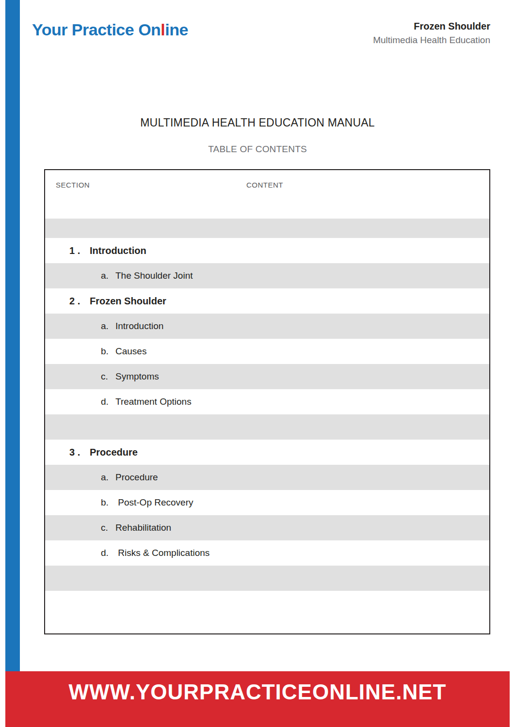Your Practice Online
Frozen Shoulder
Multimedia Health Education
MULTIMEDIA HEALTH EDUCATION MANUAL
TABLE OF CONTENTS
SECTION CONTENT
1 . Introduction
a. The Shoulder Joint
2 . Frozen Shoulder
a. Introduction
b. Causes
c. Symptoms
d. Treatment Options
3 . Procedure
a. Procedure
b. Post-Op Recovery
c. Rehabilitation
d. Risks & Complications
WWW.YOURPRACTICEONLINE.NET